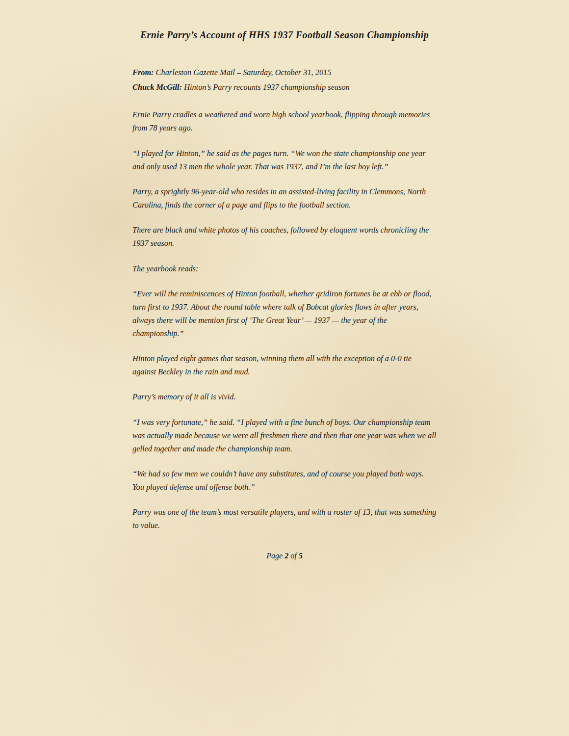Ernie Parry’s Account of HHS 1937 Football Season Championship
From: Charleston Gazette Mail – Saturday, October 31, 2015
Chuck McGill: Hinton’s Parry recounts 1937 championship season
Ernie Parry cradles a weathered and worn high school yearbook, flipping through memories from 78 years ago.
“I played for Hinton,” he said as the pages turn. “We won the state championship one year and only used 13 men the whole year. That was 1937, and I’m the last boy left.”
Parry, a sprightly 96-year-old who resides in an assisted-living facility in Clemmons, North Carolina, finds the corner of a page and flips to the football section.
There are black and white photos of his coaches, followed by eloquent words chronicling the 1937 season.
The yearbook reads:
“Ever will the reminiscences of Hinton football, whether gridiron fortunes be at ebb or flood, turn first to 1937. About the round table where talk of Bobcat glories flows in after years, always there will be mention first of ‘The Great Year’ — 1937 — the year of the championship.”
Hinton played eight games that season, winning them all with the exception of a 0-0 tie against Beckley in the rain and mud.
Parry’s memory of it all is vivid.
“I was very fortunate,” he said. “I played with a fine bunch of boys. Our championship team was actually made because we were all freshmen there and then that one year was when we all gelled together and made the championship team.
“We had so few men we couldn’t have any substitutes, and of course you played both ways. You played defense and offense both.”
Parry was one of the team’s most versatile players, and with a roster of 13, that was something to value.
Page 2 of 5